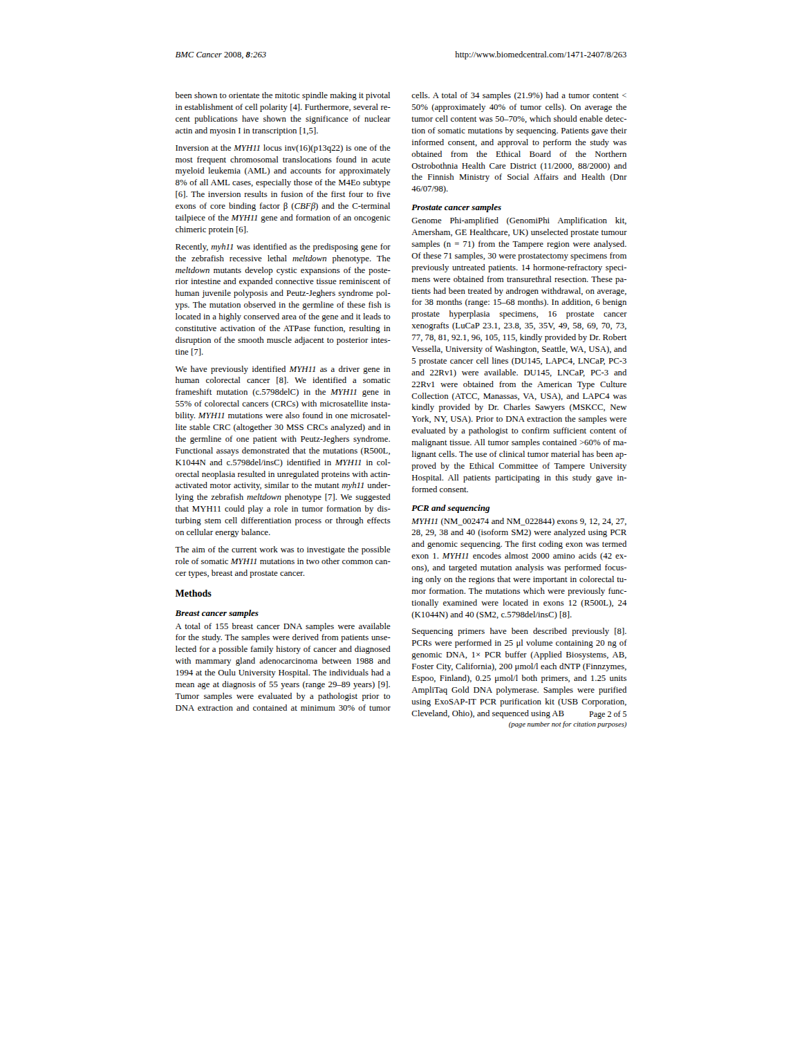BMC Cancer 2008, 8:263
http://www.biomedcentral.com/1471-2407/8/263
been shown to orientate the mitotic spindle making it pivotal in establishment of cell polarity [4]. Furthermore, several recent publications have shown the significance of nuclear actin and myosin I in transcription [1,5].
Inversion at the MYH11 locus inv(16)(p13q22) is one of the most frequent chromosomal translocations found in acute myeloid leukemia (AML) and accounts for approximately 8% of all AML cases, especially those of the M4Eo subtype [6]. The inversion results in fusion of the first four to five exons of core binding factor β (CBFβ) and the C-terminal tailpiece of the MYH11 gene and formation of an oncogenic chimeric protein [6].
Recently, myh11 was identified as the predisposing gene for the zebrafish recessive lethal meltdown phenotype. The meltdown mutants develop cystic expansions of the posterior intestine and expanded connective tissue reminiscent of human juvenile polyposis and Peutz-Jeghers syndrome polyps. The mutation observed in the germline of these fish is located in a highly conserved area of the gene and it leads to constitutive activation of the ATPase function, resulting in disruption of the smooth muscle adjacent to posterior intestine [7].
We have previously identified MYH11 as a driver gene in human colorectal cancer [8]. We identified a somatic frameshift mutation (c.5798delC) in the MYH11 gene in 55% of colorectal cancers (CRCs) with microsatellite instability. MYH11 mutations were also found in one microsatellite stable CRC (altogether 30 MSS CRCs analyzed) and in the germline of one patient with Peutz-Jeghers syndrome. Functional assays demonstrated that the mutations (R500L, K1044N and c.5798del/insC) identified in MYH11 in colorectal neoplasia resulted in unregulated proteins with actin-activated motor activity, similar to the mutant myh11 underlying the zebrafish meltdown phenotype [7]. We suggested that MYH11 could play a role in tumor formation by disturbing stem cell differentiation process or through effects on cellular energy balance.
The aim of the current work was to investigate the possible role of somatic MYH11 mutations in two other common cancer types, breast and prostate cancer.
Methods
Breast cancer samples
A total of 155 breast cancer DNA samples were available for the study. The samples were derived from patients unselected for a possible family history of cancer and diagnosed with mammary gland adenocarcinoma between 1988 and 1994 at the Oulu University Hospital. The individuals had a mean age at diagnosis of 55 years (range 29–89 years) [9]. Tumor samples were evaluated by a pathologist prior to DNA extraction and contained at minimum 30% of tumor cells. A total of 34 samples (21.9%) had a tumor content < 50% (approximately 40% of tumor cells). On average the tumor cell content was 50–70%, which should enable detection of somatic mutations by sequencing. Patients gave their informed consent, and approval to perform the study was obtained from the Ethical Board of the Northern Ostrobothnia Health Care District (11/2000, 88/2000) and the Finnish Ministry of Social Affairs and Health (Dnr 46/07/98).
Prostate cancer samples
Genome Phi-amplified (GenomiPhi Amplification kit, Amersham, GE Healthcare, UK) unselected prostate tumour samples (n = 71) from the Tampere region were analysed. Of these 71 samples, 30 were prostatectomy specimens from previously untreated patients. 14 hormone-refractory specimens were obtained from transurethral resection. These patients had been treated by androgen withdrawal, on average, for 38 months (range: 15–68 months). In addition, 6 benign prostate hyperplasia specimens, 16 prostate cancer xenografts (LuCaP 23.1, 23.8, 35, 35V, 49, 58, 69, 70, 73, 77, 78, 81, 92.1, 96, 105, 115, kindly provided by Dr. Robert Vessella, University of Washington, Seattle, WA, USA), and 5 prostate cancer cell lines (DU145, LAPC4, LNCaP, PC-3 and 22Rv1) were available. DU145, LNCaP, PC-3 and 22Rv1 were obtained from the American Type Culture Collection (ATCC, Manassas, VA, USA), and LAPC4 was kindly provided by Dr. Charles Sawyers (MSKCC, New York, NY, USA). Prior to DNA extraction the samples were evaluated by a pathologist to confirm sufficient content of malignant tissue. All tumor samples contained >60% of malignant cells. The use of clinical tumor material has been approved by the Ethical Committee of Tampere University Hospital. All patients participating in this study gave informed consent.
PCR and sequencing
MYH11 (NM_002474 and NM_022844) exons 9, 12, 24, 27, 28, 29, 38 and 40 (isoform SM2) were analyzed using PCR and genomic sequencing. The first coding exon was termed exon 1. MYH11 encodes almost 2000 amino acids (42 exons), and targeted mutation analysis was performed focusing only on the regions that were important in colorectal tumor formation. The mutations which were previously functionally examined were located in exons 12 (R500L), 24 (K1044N) and 40 (SM2, c.5798del/insC) [8].
Sequencing primers have been described previously [8]. PCRs were performed in 25 μl volume containing 20 ng of genomic DNA, 1× PCR buffer (Applied Biosystems, AB, Foster City, California), 200 μmol/l each dNTP (Finnzymes, Espoo, Finland), 0.25 μmol/l both primers, and 1.25 units AmpliTaq Gold DNA polymerase. Samples were purified using ExoSAP-IT PCR purification kit (USB Corporation, Cleveland, Ohio), and sequenced using AB
Page 2 of 5
(page number not for citation purposes)